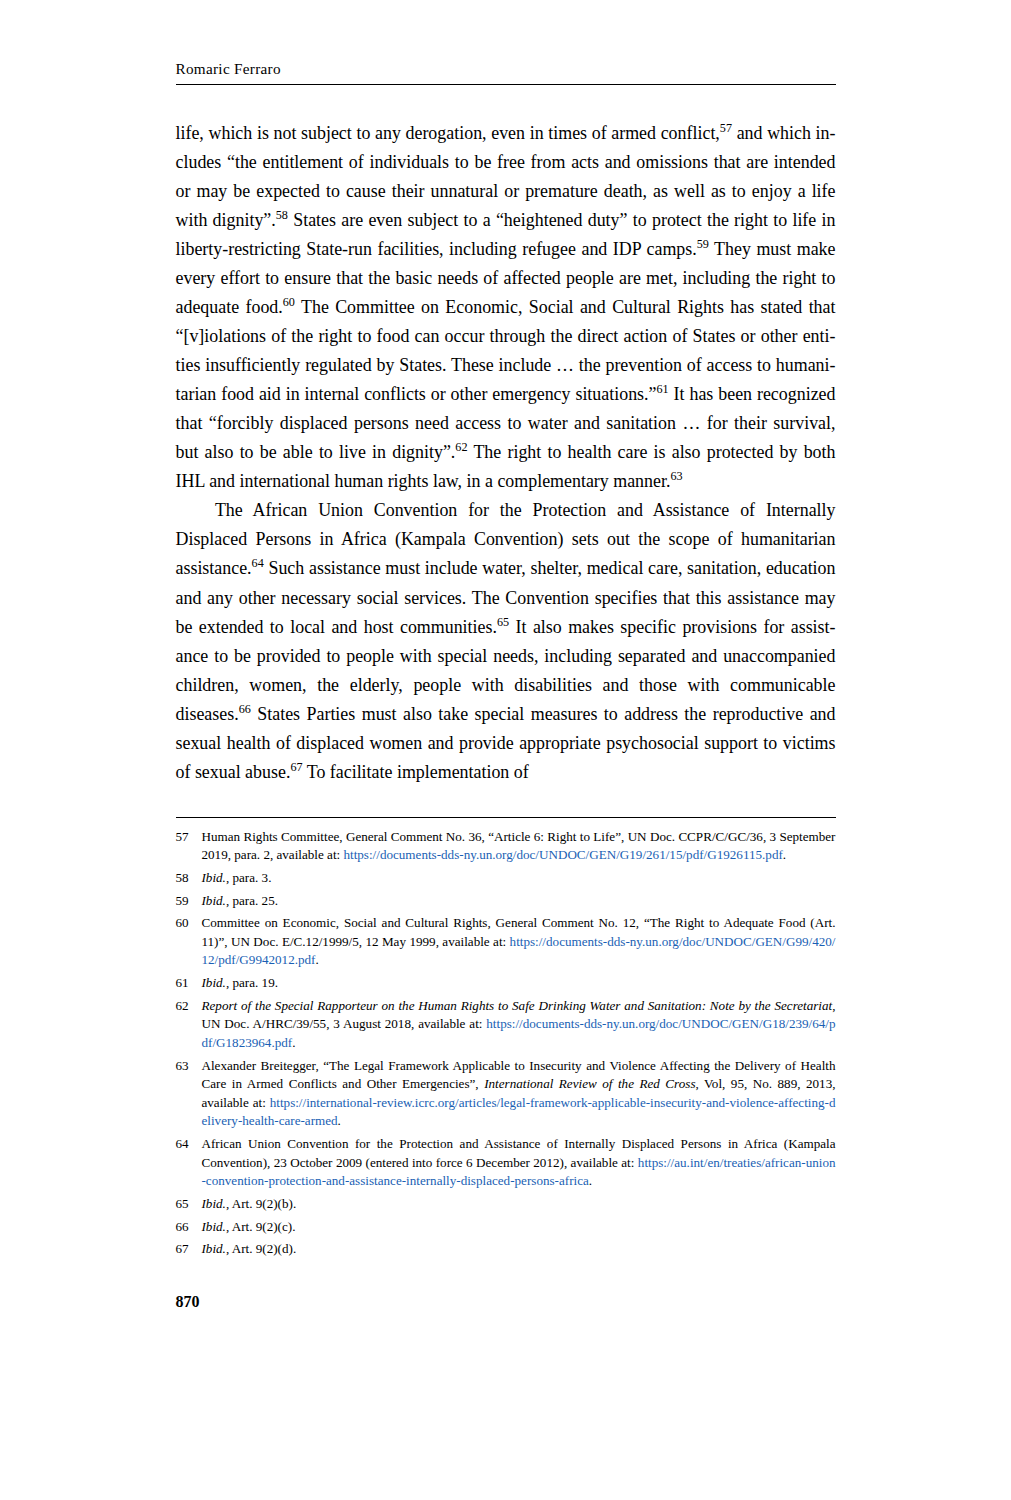Romaric Ferraro
life, which is not subject to any derogation, even in times of armed conflict,57 and which includes “the entitlement of individuals to be free from acts and omissions that are intended or may be expected to cause their unnatural or premature death, as well as to enjoy a life with dignity”.58 States are even subject to a “heightened duty” to protect the right to life in liberty-restricting State-run facilities, including refugee and IDP camps.59 They must make every effort to ensure that the basic needs of affected people are met, including the right to adequate food.60 The Committee on Economic, Social and Cultural Rights has stated that “[v]iolations of the right to food can occur through the direct action of States or other entities insufficiently regulated by States. These include … the prevention of access to humanitarian food aid in internal conflicts or other emergency situations.”61 It has been recognized that “forcibly displaced persons need access to water and sanitation … for their survival, but also to be able to live in dignity”.62 The right to health care is also protected by both IHL and international human rights law, in a complementary manner.63
The African Union Convention for the Protection and Assistance of Internally Displaced Persons in Africa (Kampala Convention) sets out the scope of humanitarian assistance.64 Such assistance must include water, shelter, medical care, sanitation, education and any other necessary social services. The Convention specifies that this assistance may be extended to local and host communities.65 It also makes specific provisions for assistance to be provided to people with special needs, including separated and unaccompanied children, women, the elderly, people with disabilities and those with communicable diseases.66 States Parties must also take special measures to address the reproductive and sexual health of displaced women and provide appropriate psychosocial support to victims of sexual abuse.67 To facilitate implementation of
57 Human Rights Committee, General Comment No. 36, “Article 6: Right to Life”, UN Doc. CCPR/C/GC/36, 3 September 2019, para. 2, available at: https://documents-dds-ny.un.org/doc/UNDOC/GEN/G19/261/15/pdf/G1926115.pdf.
58 Ibid., para. 3.
59 Ibid., para. 25.
60 Committee on Economic, Social and Cultural Rights, General Comment No. 12, “The Right to Adequate Food (Art. 11)”, UN Doc. E/C.12/1999/5, 12 May 1999, available at: https://documents-dds-ny.un.org/doc/UNDOC/GEN/G99/420/12/pdf/G9942012.pdf.
61 Ibid., para. 19.
62 Report of the Special Rapporteur on the Human Rights to Safe Drinking Water and Sanitation: Note by the Secretariat, UN Doc. A/HRC/39/55, 3 August 2018, available at: https://documents-dds-ny.un.org/doc/UNDOC/GEN/G18/239/64/pdf/G1823964.pdf.
63 Alexander Breitegger, “The Legal Framework Applicable to Insecurity and Violence Affecting the Delivery of Health Care in Armed Conflicts and Other Emergencies”, International Review of the Red Cross, Vol, 95, No. 889, 2013, available at: https://international-review.icrc.org/articles/legal-framework-applicable-insecurity-and-violence-affecting-delivery-health-care-armed.
64 African Union Convention for the Protection and Assistance of Internally Displaced Persons in Africa (Kampala Convention), 23 October 2009 (entered into force 6 December 2012), available at: https://au.int/en/treaties/african-union-convention-protection-and-assistance-internally-displaced-persons-africa.
65 Ibid., Art. 9(2)(b).
66 Ibid., Art. 9(2)(c).
67 Ibid., Art. 9(2)(d).
870